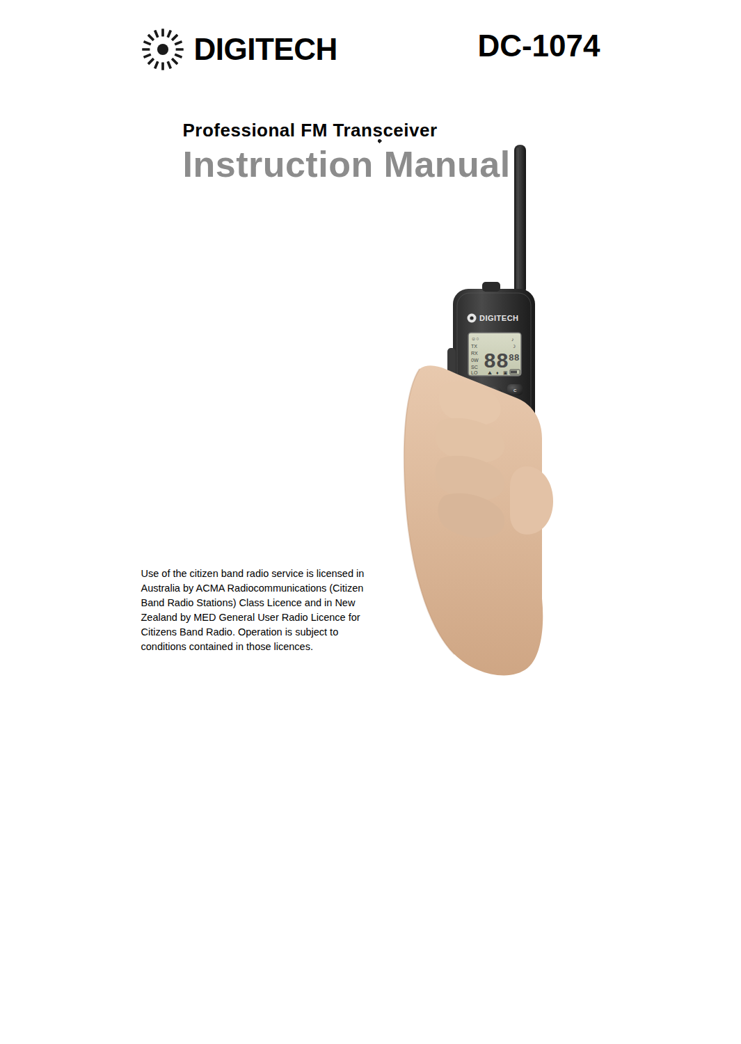DIGITECH
DC-1074
Professional FM Transceiver
Instruction Manual
Use of the citizen band radio service is licensed in Australia by ACMA Radiocommunications (Citizen Band Radio Stations) Class Licence and in New Zealand by MED General User Radio Licence for Citizens Band Radio. Operation is subject to conditions contained in those licences.
DIGITECH ☺○ TX RX 0W SC LO 88 88 ♪ ☽ ⛰ ♦ ▣ ☉—○ ⎈ C ▲ CH ▼ MENU ▲ VOL ▼